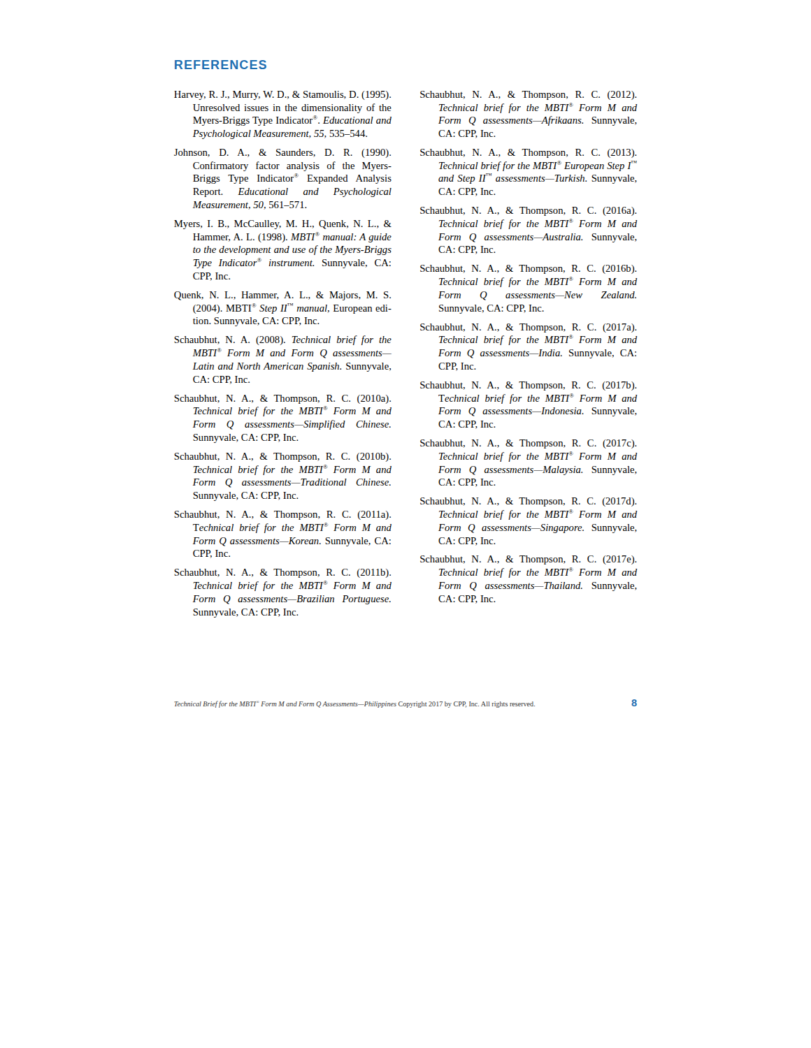References
Harvey, R. J., Murry, W. D., & Stamoulis, D. (1995). Unresolved issues in the dimensionality of the Myers-Briggs Type Indicator®. Educational and Psychological Measurement, 55, 535–544.
Johnson, D. A., & Saunders, D. R. (1990). Confirmatory factor analysis of the Myers-Briggs Type Indicator® Expanded Analysis Report. Educational and Psychological Measurement, 50, 561–571.
Myers, I. B., McCaulley, M. H., Quenk, N. L., & Hammer, A. L. (1998). MBTI® manual: A guide to the development and use of the Myers-Briggs Type Indicator® instrument. Sunnyvale, CA: CPP, Inc.
Quenk, N. L., Hammer, A. L., & Majors, M. S. (2004). MBTI® Step II™ manual, European edition. Sunnyvale, CA: CPP, Inc.
Schaubhut, N. A. (2008). Technical brief for the MBTI® Form M and Form Q assessments—Latin and North American Spanish. Sunnyvale, CA: CPP, Inc.
Schaubhut, N. A., & Thompson, R. C. (2010a). Technical brief for the MBTI® Form M and Form Q assessments—Simplified Chinese. Sunnyvale, CA: CPP, Inc.
Schaubhut, N. A., & Thompson, R. C. (2010b). Technical brief for the MBTI® Form M and Form Q assessments—Traditional Chinese. Sunnyvale, CA: CPP, Inc.
Schaubhut, N. A., & Thompson, R. C. (2011a). Technical brief for the MBTI® Form M and Form Q assessments—Korean. Sunnyvale, CA: CPP, Inc.
Schaubhut, N. A., & Thompson, R. C. (2011b). Technical brief for the MBTI® Form M and Form Q assessments—Brazilian Portuguese. Sunnyvale, CA: CPP, Inc.
Schaubhut, N. A., & Thompson, R. C. (2012). Technical brief for the MBTI® Form M and Form Q assessments—Afrikaans. Sunnyvale, CA: CPP, Inc.
Schaubhut, N. A., & Thompson, R. C. (2013). Technical brief for the MBTI® European Step I™ and Step II™ assessments—Turkish. Sunnyvale, CA: CPP, Inc.
Schaubhut, N. A., & Thompson, R. C. (2016a). Technical brief for the MBTI® Form M and Form Q assessments—Australia. Sunnyvale, CA: CPP, Inc.
Schaubhut, N. A., & Thompson, R. C. (2016b). Technical brief for the MBTI® Form M and Form Q assessments—New Zealand. Sunnyvale, CA: CPP, Inc.
Schaubhut, N. A., & Thompson, R. C. (2017a). Technical brief for the MBTI® Form M and Form Q assessments—India. Sunnyvale, CA: CPP, Inc.
Schaubhut, N. A., & Thompson, R. C. (2017b). Technical brief for the MBTI® Form M and Form Q assessments—Indonesia. Sunnyvale, CA: CPP, Inc.
Schaubhut, N. A., & Thompson, R. C. (2017c). Technical brief for the MBTI® Form M and Form Q assessments—Malaysia. Sunnyvale, CA: CPP, Inc.
Schaubhut, N. A., & Thompson, R. C. (2017d). Technical brief for the MBTI® Form M and Form Q assessments—Singapore. Sunnyvale, CA: CPP, Inc.
Schaubhut, N. A., & Thompson, R. C. (2017e). Technical brief for the MBTI® Form M and Form Q assessments—Thailand. Sunnyvale, CA: CPP, Inc.
Technical Brief for the MBTI® Form M and Form Q Assessments—Philippines Copyright 2017 by CPP, Inc. All rights reserved. 8